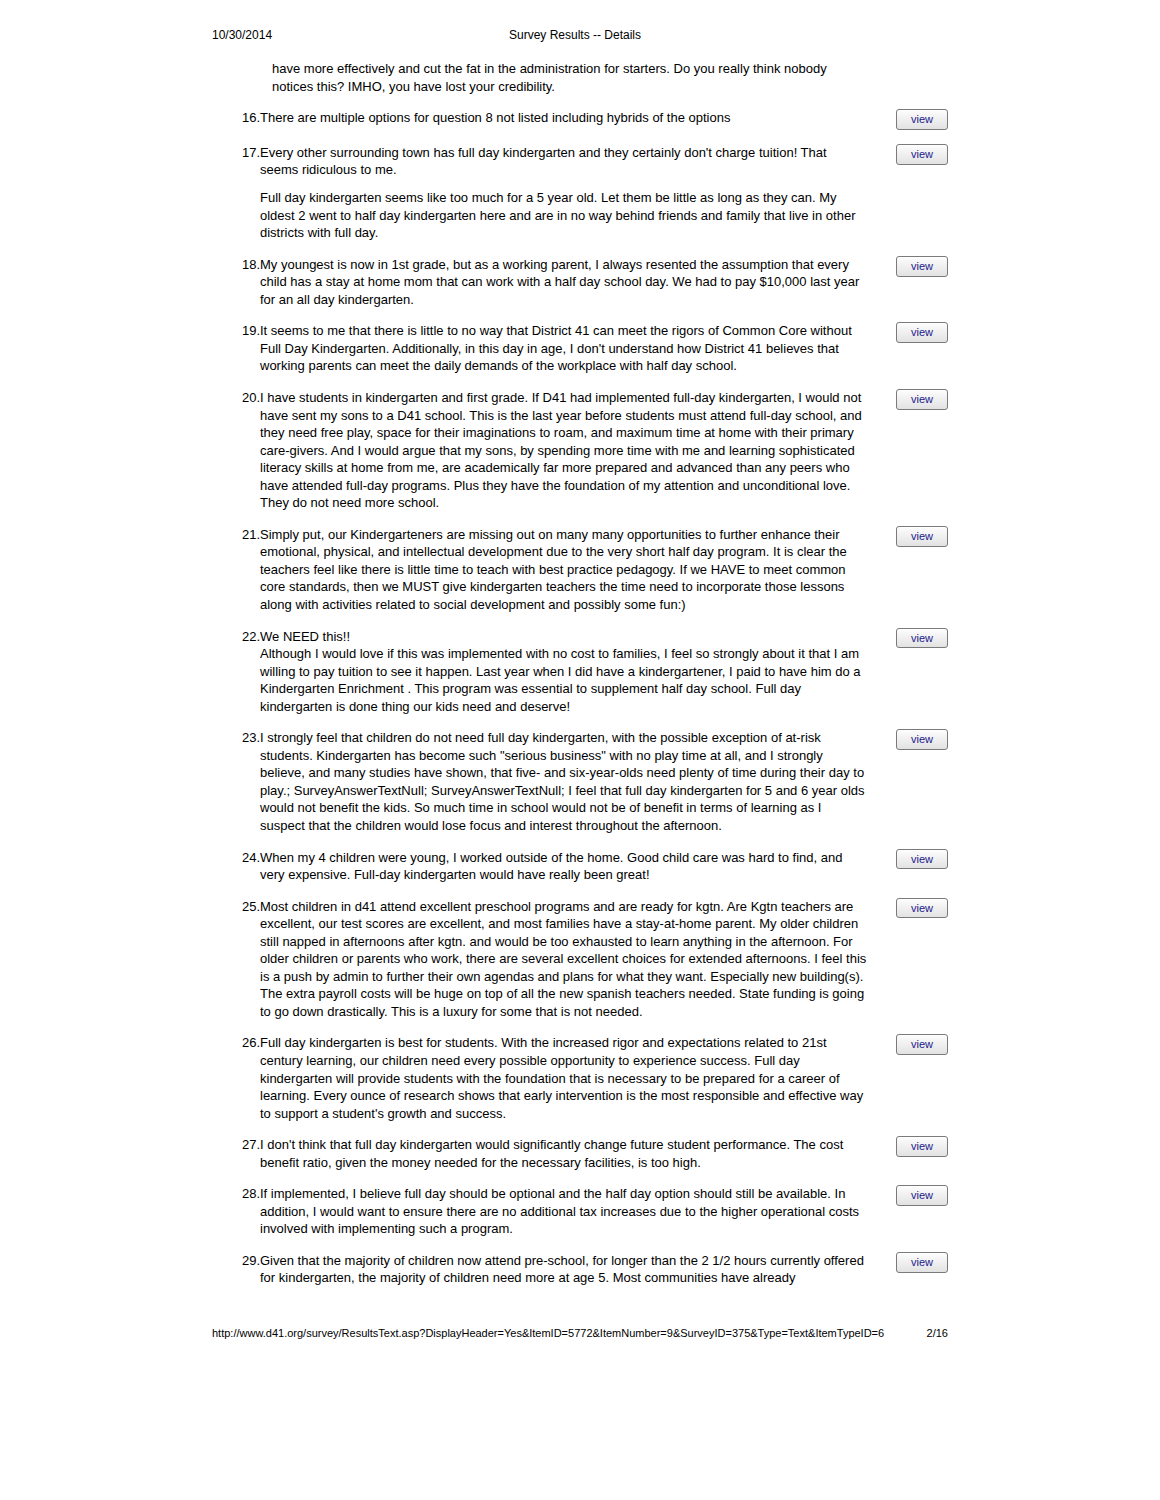10/30/2014
Survey Results -- Details
have more effectively and cut the fat in the administration for starters. Do you really think nobody notices this? IMHO, you have lost your credibility.
| 16. | There are multiple options for question 8 not listed including hybrids of the options | view |
| 17. | Every other surrounding town has full day kindergarten and they certainly don't charge tuition! That seems ridiculous to me. Full day kindergarten seems like too much for a 5 year old. Let them be little as long as they can. My oldest 2 went to half day kindergarten here and are in no way behind friends and family that live in other districts with full day. | view |
| 18. | My youngest is now in 1st grade, but as a working parent, I always resented the assumption that every child has a stay at home mom that can work with a half day school day. We had to pay $10,000 last year for an all day kindergarten. | view |
| 19. | It seems to me that there is little to no way that District 41 can meet the rigors of Common Core without Full Day Kindergarten. Additionally, in this day in age, I don't understand how District 41 believes that working parents can meet the daily demands of the workplace with half day school. | view |
| 20. | I have students in kindergarten and first grade. If D41 had implemented full-day kindergarten, I would not have sent my sons to a D41 school. This is the last year before students must attend full-day school, and they need free play, space for their imaginations to roam, and maximum time at home with their primary care-givers. And I would argue that my sons, by spending more time with me and learning sophisticated literacy skills at home from me, are academically far more prepared and advanced than any peers who have attended full-day programs. Plus they have the foundation of my attention and unconditional love. They do not need more school. | view |
| 21. | Simply put, our Kindergarteners are missing out on many many opportunities to further enhance their emotional, physical, and intellectual development due to the very short half day program. It is clear the teachers feel like there is little time to teach with best practice pedagogy. If we HAVE to meet common core standards, then we MUST give kindergarten teachers the time need to incorporate those lessons along with activities related to social development and possibly some fun:) | view |
| 22. | We NEED this!! Although I would love if this was implemented with no cost to families, I feel so strongly about it that I am willing to pay tuition to see it happen. Last year when I did have a kindergartener, I paid to have him do a Kindergarten Enrichment . This program was essential to supplement half day school. Full day kindergarten is done thing our kids need and deserve! | view |
| 23. | I strongly feel that children do not need full day kindergarten, with the possible exception of at-risk students. Kindergarten has become such "serious business" with no play time at all, and I strongly believe, and many studies have shown, that five- and six-year-olds need plenty of time during their day to play.; SurveyAnswerTextNull; SurveyAnswerTextNull; I feel that full day kindergarten for 5 and 6 year olds would not benefit the kids. So much time in school would not be of benefit in terms of learning as I suspect that the children would lose focus and interest throughout the afternoon. | view |
| 24. | When my 4 children were young, I worked outside of the home. Good child care was hard to find, and very expensive. Full-day kindergarten would have really been great! | view |
| 25. | Most children in d41 attend excellent preschool programs and are ready for kgtn. Are Kgtn teachers are excellent, our test scores are excellent, and most families have a stay-at-home parent. My older children still napped in afternoons after kgtn. and would be too exhausted to learn anything in the afternoon. For older children or parents who work, there are several excellent choices for extended afternoons. I feel this is a push by admin to further their own agendas and plans for what they want. Especially new building(s). The extra payroll costs will be huge on top of all the new spanish teachers needed. State funding is going to go down drastically. This is a luxury for some that is not needed. | view |
| 26. | Full day kindergarten is best for students. With the increased rigor and expectations related to 21st century learning, our children need every possible opportunity to experience success. Full day kindergarten will provide students with the foundation that is necessary to be prepared for a career of learning. Every ounce of research shows that early intervention is the most responsible and effective way to support a student's growth and success. | view |
| 27. | I don't think that full day kindergarten would significantly change future student performance. The cost benefit ratio, given the money needed for the necessary facilities, is too high. | view |
| 28. | If implemented, I believe full day should be optional and the half day option should still be available. In addition, I would want to ensure there are no additional tax increases due to the higher operational costs involved with implementing such a program. | view |
| 29. | Given that the majority of children now attend pre-school, for longer than the 2 1/2 hours currently offered for kindergarten, the majority of children need more at age 5. Most communities have already | view |
http://www.d41.org/survey/ResultsText.asp?DisplayHeader=Yes&ItemID=5772&ItemNumber=9&SurveyID=375&Type=Text&ItemTypeID=6
2/16